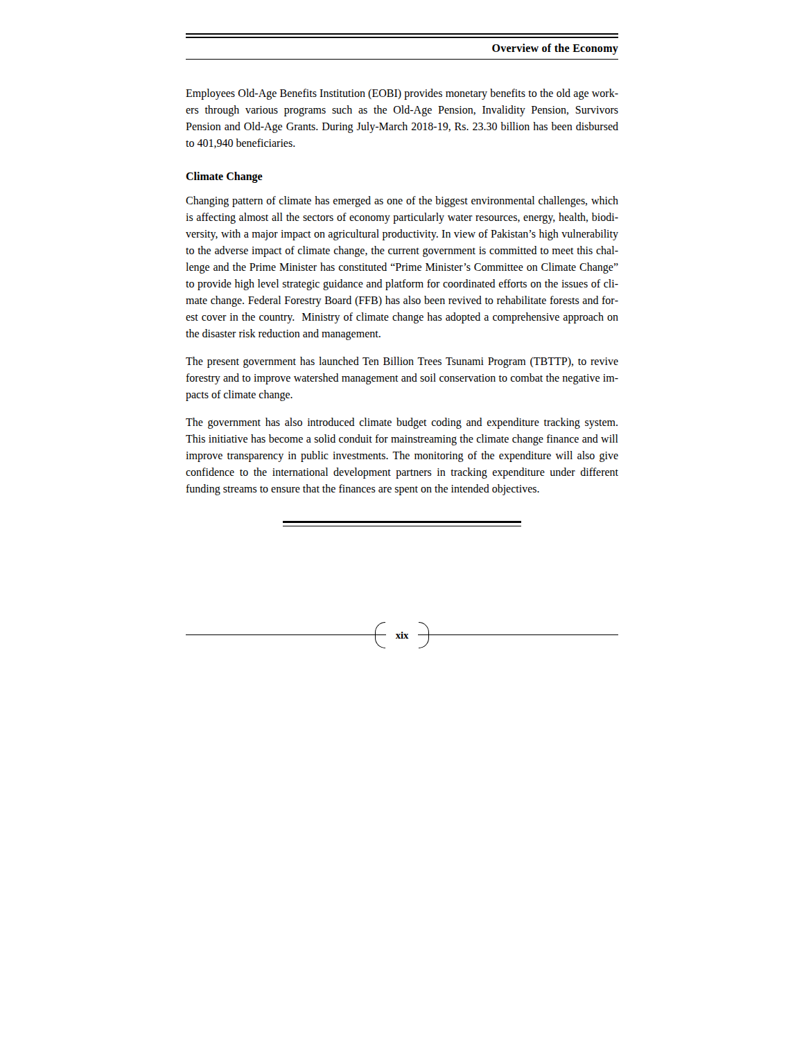Overview of the Economy
Employees Old-Age Benefits Institution (EOBI) provides monetary benefits to the old age workers through various programs such as the Old-Age Pension, Invalidity Pension, Survivors Pension and Old-Age Grants. During July-March 2018-19, Rs. 23.30 billion has been disbursed to 401,940 beneficiaries.
Climate Change
Changing pattern of climate has emerged as one of the biggest environmental challenges, which is affecting almost all the sectors of economy particularly water resources, energy, health, biodiversity, with a major impact on agricultural productivity. In view of Pakistan’s high vulnerability to the adverse impact of climate change, the current government is committed to meet this challenge and the Prime Minister has constituted “Prime Minister’s Committee on Climate Change” to provide high level strategic guidance and platform for coordinated efforts on the issues of climate change. Federal Forestry Board (FFB) has also been revived to rehabilitate forests and forest cover in the country. Ministry of climate change has adopted a comprehensive approach on the disaster risk reduction and management.
The present government has launched Ten Billion Trees Tsunami Program (TBTTP), to revive forestry and to improve watershed management and soil conservation to combat the negative impacts of climate change.
The government has also introduced climate budget coding and expenditure tracking system. This initiative has become a solid conduit for mainstreaming the climate change finance and will improve transparency in public investments. The monitoring of the expenditure will also give confidence to the international development partners in tracking expenditure under different funding streams to ensure that the finances are spent on the intended objectives.
xix